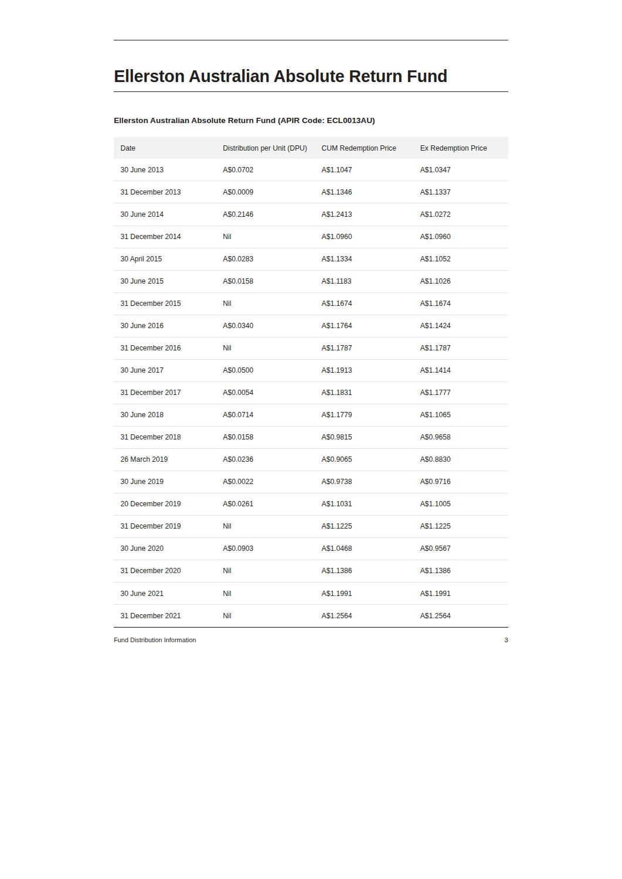Ellerston Australian Absolute Return Fund
Ellerston Australian Absolute Return Fund (APIR Code: ECL0013AU)
| Date | Distribution per Unit (DPU) | CUM Redemption Price | Ex Redemption Price |
| --- | --- | --- | --- |
| 30 June 2013 | A$0.0702 | A$1.1047 | A$1.0347 |
| 31 December 2013 | A$0.0009 | A$1.1346 | A$1.1337 |
| 30 June 2014 | A$0.2146 | A$1.2413 | A$1.0272 |
| 31 December 2014 | Nil | A$1.0960 | A$1.0960 |
| 30 April 2015 | A$0.0283 | A$1.1334 | A$1.1052 |
| 30 June 2015 | A$0.0158 | A$1.1183 | A$1.1026 |
| 31 December 2015 | Nil | A$1.1674 | A$1.1674 |
| 30 June 2016 | A$0.0340 | A$1.1764 | A$1.1424 |
| 31 December 2016 | Nil | A$1.1787 | A$1.1787 |
| 30 June 2017 | A$0.0500 | A$1.1913 | A$1.1414 |
| 31 December 2017 | A$0.0054 | A$1.1831 | A$1.1777 |
| 30 June 2018 | A$0.0714 | A$1.1779 | A$1.1065 |
| 31 December 2018 | A$0.0158 | A$0.9815 | A$0.9658 |
| 26 March 2019 | A$0.0236 | A$0.9065 | A$0.8830 |
| 30 June 2019 | A$0.0022 | A$0.9738 | A$0.9716 |
| 20 December 2019 | A$0.0261 | A$1.1031 | A$1.1005 |
| 31 December 2019 | Nil | A$1.1225 | A$1.1225 |
| 30 June 2020 | A$0.0903 | A$1.0468 | A$0.9567 |
| 31 December 2020 | Nil | A$1.1386 | A$1.1386 |
| 30 June 2021 | Nil | A$1.1991 | A$1.1991 |
| 31 December 2021 | Nil | A$1.2564 | A$1.2564 |
Fund Distribution Information 3